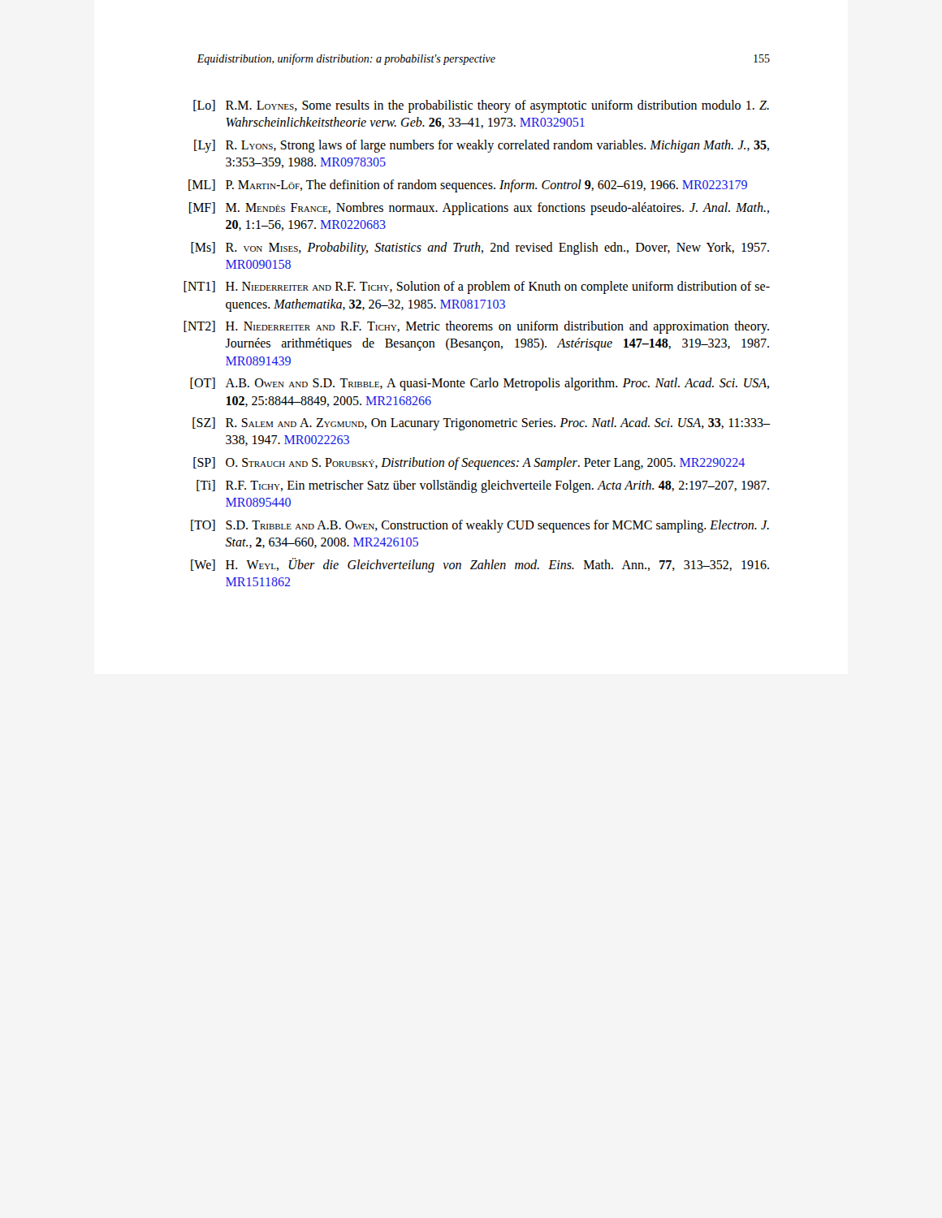Equidistribution, uniform distribution: a probabilist's perspective 155
[Lo]
R.M. Loynes, Some results in the probabilistic theory of asymptotic uniform distribution modulo 1. Z. Wahrscheinlichkeitstheorie verw. Geb. 26, 33–41, 1973. MR0329051
[Ly]
R. Lyons, Strong laws of large numbers for weakly correlated random variables. Michigan Math. J., 35, 3:353–359, 1988. MR0978305
[ML]
P. Martin-Löf, The definition of random sequences. Inform. Control 9, 602–619, 1966. MR0223179
[MF]
M. Mendès France, Nombres normaux. Applications aux fonctions pseudo-aléatoires. J. Anal. Math., 20, 1:1–56, 1967. MR0220683
[Ms]
R. von Mises, Probability, Statistics and Truth, 2nd revised English edn., Dover, New York, 1957. MR0090158
[NT1]
H. Niederreiter and R.F. Tichy, Solution of a problem of Knuth on complete uniform distribution of sequences. Mathematika, 32, 26–32, 1985. MR0817103
[NT2]
H. Niederreiter and R.F. Tichy, Metric theorems on uniform distribution and approximation theory. Journées arithmétiques de Besançon (Besançon, 1985). Astérisque 147–148, 319–323, 1987. MR0891439
[OT]
A.B. Owen and S.D. Tribble, A quasi-Monte Carlo Metropolis algorithm. Proc. Natl. Acad. Sci. USA, 102, 25:8844–8849, 2005. MR2168266
[SZ]
R. Salem and A. Zygmund, On Lacunary Trigonometric Series. Proc. Natl. Acad. Sci. USA, 33, 11:333–338, 1947. MR0022263
[SP]
O. Strauch and S. Porubský, Distribution of Sequences: A Sampler. Peter Lang, 2005. MR2290224
[Ti]
R.F. Tichy, Ein metrischer Satz über vollständig gleichverteile Folgen. Acta Arith. 48, 2:197–207, 1987. MR0895440
[TO]
S.D. Tribble and A.B. Owen, Construction of weakly CUD sequences for MCMC sampling. Electron. J. Stat., 2, 634–660, 2008. MR2426105
[We]
H. Weyl, Über die Gleichverteilung von Zahlen mod. Eins. Math. Ann., 77, 313–352, 1916. MR1511862